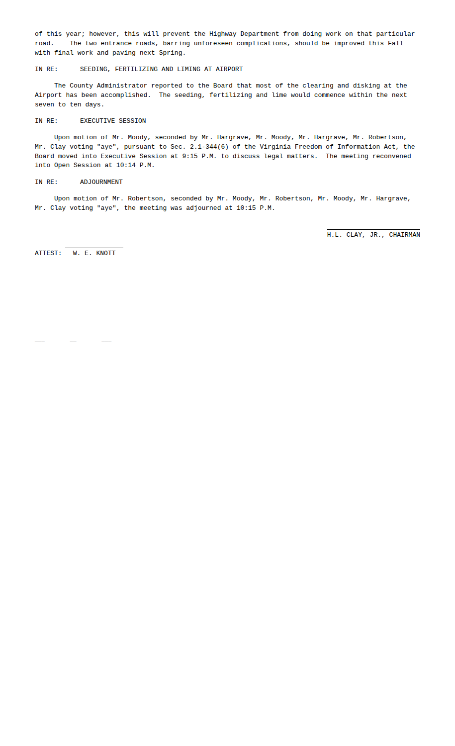of this year; however, this will prevent the Highway Department from doing work on that particular road. The two entrance roads, barring unforeseen complications, should be improved this Fall with final work and paving next Spring.
IN RE: SEEDING, FERTILIZING AND LIMING AT AIRPORT
The County Administrator reported to the Board that most of the clearing and disking at the Airport has been accomplished. The seeding, fertilizing and lime would commence within the next seven to ten days.
IN RE: EXECUTIVE SESSION
Upon motion of Mr. Moody, seconded by Mr. Hargrave, Mr. Moody, Mr. Hargrave, Mr. Robertson, Mr. Clay voting "aye", pursuant to Sec. 2.1-344(6) of the Virginia Freedom of Information Act, the Board moved into Executive Session at 9:15 P.M. to discuss legal matters. The meeting reconvened into Open Session at 10:14 P.M.
IN RE: ADJOURNMENT
Upon motion of Mr. Robertson, seconded by Mr. Moody, Mr. Robertson, Mr. Moody, Mr. Hargrave, Mr. Clay voting "aye", the meeting was adjourned at 10:15 P.M.
H.L. CLAY, JR., CHAIRMAN
ATTEST:W. E. KNOTT
——— —— ———